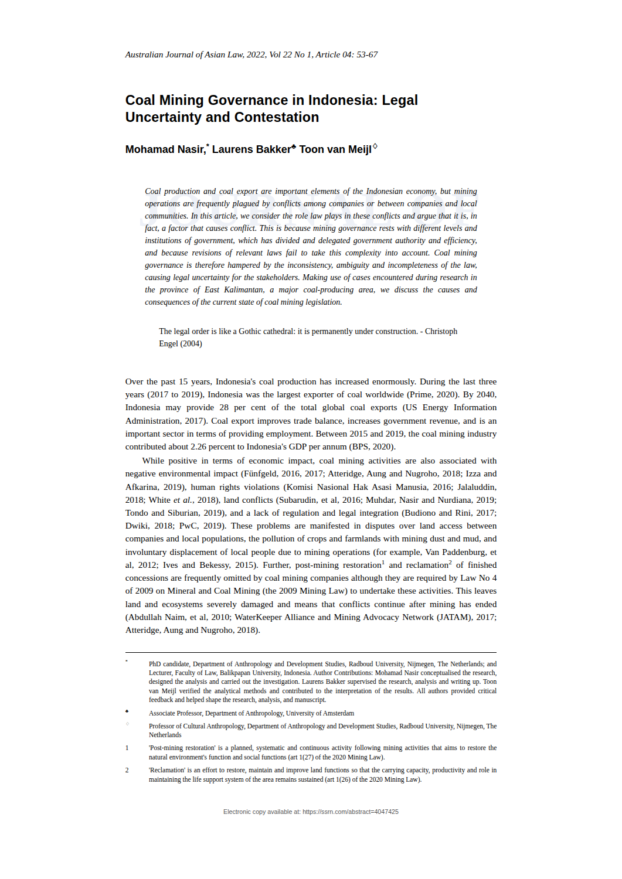JOURNAL OF
Australian Journal of Asian Law, 2022, Vol 22 No 1, Article 04: 53-67
Coal Mining Governance in Indonesia: Legal Uncertainty and Contestation
Mohamad Nasir,* Laurens Bakker♣ Toon van Meijl♢
Coal production and coal export are important elements of the Indonesian economy, but mining operations are frequently plagued by conflicts among companies or between companies and local communities. In this article, we consider the role law plays in these conflicts and argue that it is, in fact, a factor that causes conflict. This is because mining governance rests with different levels and institutions of government, which has divided and delegated government authority and efficiency, and because revisions of relevant laws fail to take this complexity into account. Coal mining governance is therefore hampered by the inconsistency, ambiguity and incompleteness of the law, causing legal uncertainty for the stakeholders. Making use of cases encountered during research in the province of East Kalimantan, a major coal-producing area, we discuss the causes and consequences of the current state of coal mining legislation.
The legal order is like a Gothic cathedral: it is permanently under construction. - Christoph Engel (2004)
Over the past 15 years, Indonesia's coal production has increased enormously. During the last three years (2017 to 2019), Indonesia was the largest exporter of coal worldwide (Prime, 2020). By 2040, Indonesia may provide 28 per cent of the total global coal exports (US Energy Information Administration, 2017). Coal export improves trade balance, increases government revenue, and is an important sector in terms of providing employment. Between 2015 and 2019, the coal mining industry contributed about 2.26 percent to Indonesia's GDP per annum (BPS, 2020).
While positive in terms of economic impact, coal mining activities are also associated with negative environmental impact (Fünfgeld, 2016, 2017; Atteridge, Aung and Nugroho, 2018; Izza and Afkarina, 2019), human rights violations (Komisi Nasional Hak Asasi Manusia, 2016; Jalaluddin, 2018; White et al., 2018), land conflicts (Subarudin, et al, 2016; Muhdar, Nasir and Nurdiana, 2019; Tondo and Siburian, 2019), and a lack of regulation and legal integration (Budiono and Rini, 2017; Dwiki, 2018; PwC, 2019). These problems are manifested in disputes over land access between companies and local populations, the pollution of crops and farmlands with mining dust and mud, and involuntary displacement of local people due to mining operations (for example, Van Paddenburg, et al, 2012; Ives and Bekessy, 2015). Further, post-mining restoration1 and reclamation2 of finished concessions are frequently omitted by coal mining companies although they are required by Law No 4 of 2009 on Mineral and Coal Mining (the 2009 Mining Law) to undertake these activities. This leaves land and ecosystems severely damaged and means that conflicts continue after mining has ended (Abdullah Naim, et al, 2010; WaterKeeper Alliance and Mining Advocacy Network (JATAM), 2017; Atteridge, Aung and Nugroho, 2018).
| * | PhD candidate, Department of Anthropology and Development Studies, Radboud University, Nijmegen, The Netherlands; and Lecturer, Faculty of Law, Balikpapan University, Indonesia. Author Contributions: Mohamad Nasir conceptualised the research, designed the analysis and carried out the investigation. Laurens Bakker supervised the research, analysis and writing up. Toon van Meijl verified the analytical methods and contributed to the interpretation of the results. All authors provided critical feedback and helped shape the research, analysis, and manuscript. |
| ♣ | Associate Professor, Department of Anthropology, University of Amsterdam |
| ♢ | Professor of Cultural Anthropology, Department of Anthropology and Development Studies, Radboud University, Nijmegen, The Netherlands |
| 1 | 'Post-mining restoration' is a planned, systematic and continuous activity following mining activities that aims to restore the natural environment's function and social functions (art 1(27) of the 2020 Mining Law). |
| 2 | 'Reclamation' is an effort to restore, maintain and improve land functions so that the carrying capacity, productivity and role in maintaining the life support system of the area remains sustained (art 1(26) of the 2020 Mining Law). |
Electronic copy available at: https://ssrn.com/abstract=4047425